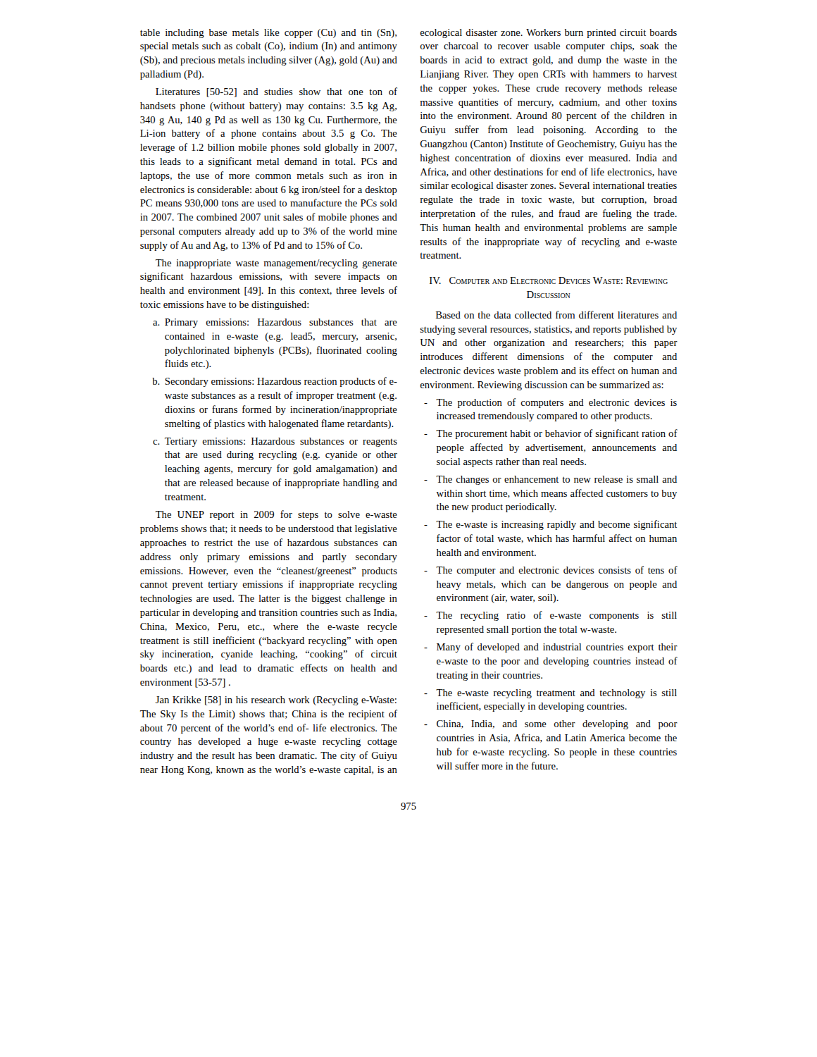table including base metals like copper (Cu) and tin (Sn), special metals such as cobalt (Co), indium (In) and antimony (Sb), and precious metals including silver (Ag), gold (Au) and palladium (Pd).
Literatures [50-52] and studies show that one ton of handsets phone (without battery) may contains: 3.5 kg Ag, 340 g Au, 140 g Pd as well as 130 kg Cu. Furthermore, the Li-ion battery of a phone contains about 3.5 g Co. The leverage of 1.2 billion mobile phones sold globally in 2007, this leads to a significant metal demand in total. PCs and laptops, the use of more common metals such as iron in electronics is considerable: about 6 kg iron/steel for a desktop PC means 930,000 tons are used to manufacture the PCs sold in 2007. The combined 2007 unit sales of mobile phones and personal computers already add up to 3% of the world mine supply of Au and Ag, to 13% of Pd and to 15% of Co.
The inappropriate waste management/recycling generate significant hazardous emissions, with severe impacts on health and environment [49]. In this context, three levels of toxic emissions have to be distinguished:
Primary emissions: Hazardous substances that are contained in e-waste (e.g. lead5, mercury, arsenic, polychlorinated biphenyls (PCBs), fluorinated cooling fluids etc.).
Secondary emissions: Hazardous reaction products of e-waste substances as a result of improper treatment (e.g. dioxins or furans formed by incineration/inappropriate smelting of plastics with halogenated flame retardants).
Tertiary emissions: Hazardous substances or reagents that are used during recycling (e.g. cyanide or other leaching agents, mercury for gold amalgamation) and that are released because of inappropriate handling and treatment.
The UNEP report in 2009 for steps to solve e-waste problems shows that; it needs to be understood that legislative approaches to restrict the use of hazardous substances can address only primary emissions and partly secondary emissions. However, even the “cleanest/greenest” products cannot prevent tertiary emissions if inappropriate recycling technologies are used. The latter is the biggest challenge in particular in developing and transition countries such as India, China, Mexico, Peru, etc., where the e-waste recycle treatment is still inefficient (“backyard recycling” with open sky incineration, cyanide leaching, “cooking” of circuit boards etc.) and lead to dramatic effects on health and environment [53-57] .
Jan Krikke [58] in his research work (Recycling e-Waste: The Sky Is the Limit) shows that; China is the recipient of about 70 percent of the world’s end of- life electronics. The country has developed a huge e-waste recycling cottage industry and the result has been dramatic. The city of Guiyu near Hong Kong, known as the world’s e-waste capital, is an ecological disaster zone. Workers burn printed circuit boards over charcoal to recover usable computer chips, soak the boards in acid to extract gold, and dump the waste in the Lianjiang River. They open CRTs with hammers to harvest the copper yokes. These crude recovery methods release massive quantities of mercury, cadmium, and other toxins into the environment. Around 80 percent of the children in Guiyu suffer from lead poisoning. According to the Guangzhou (Canton) Institute of Geochemistry, Guiyu has the highest concentration of dioxins ever measured. India and Africa, and other destinations for end of life electronics, have similar ecological disaster zones. Several international treaties regulate the trade in toxic waste, but corruption, broad interpretation of the rules, and fraud are fueling the trade. This human health and environmental problems are sample results of the inappropriate way of recycling and e-waste treatment.
IV. Computer and Electronic Devices Waste: Reviewing Discussion
Based on the data collected from different literatures and studying several resources, statistics, and reports published by UN and other organization and researchers; this paper introduces different dimensions of the computer and electronic devices waste problem and its effect on human and environment. Reviewing discussion can be summarized as:
The production of computers and electronic devices is increased tremendously compared to other products.
The procurement habit or behavior of significant ration of people affected by advertisement, announcements and social aspects rather than real needs.
The changes or enhancement to new release is small and within short time, which means affected customers to buy the new product periodically.
The e-waste is increasing rapidly and become significant factor of total waste, which has harmful affect on human health and environment.
The computer and electronic devices consists of tens of heavy metals, which can be dangerous on people and environment (air, water, soil).
The recycling ratio of e-waste components is still represented small portion the total w-waste.
Many of developed and industrial countries export their e-waste to the poor and developing countries instead of treating in their countries.
The e-waste recycling treatment and technology is still inefficient, especially in developing countries.
China, India, and some other developing and poor countries in Asia, Africa, and Latin America become the hub for e-waste recycling. So people in these countries will suffer more in the future.
975